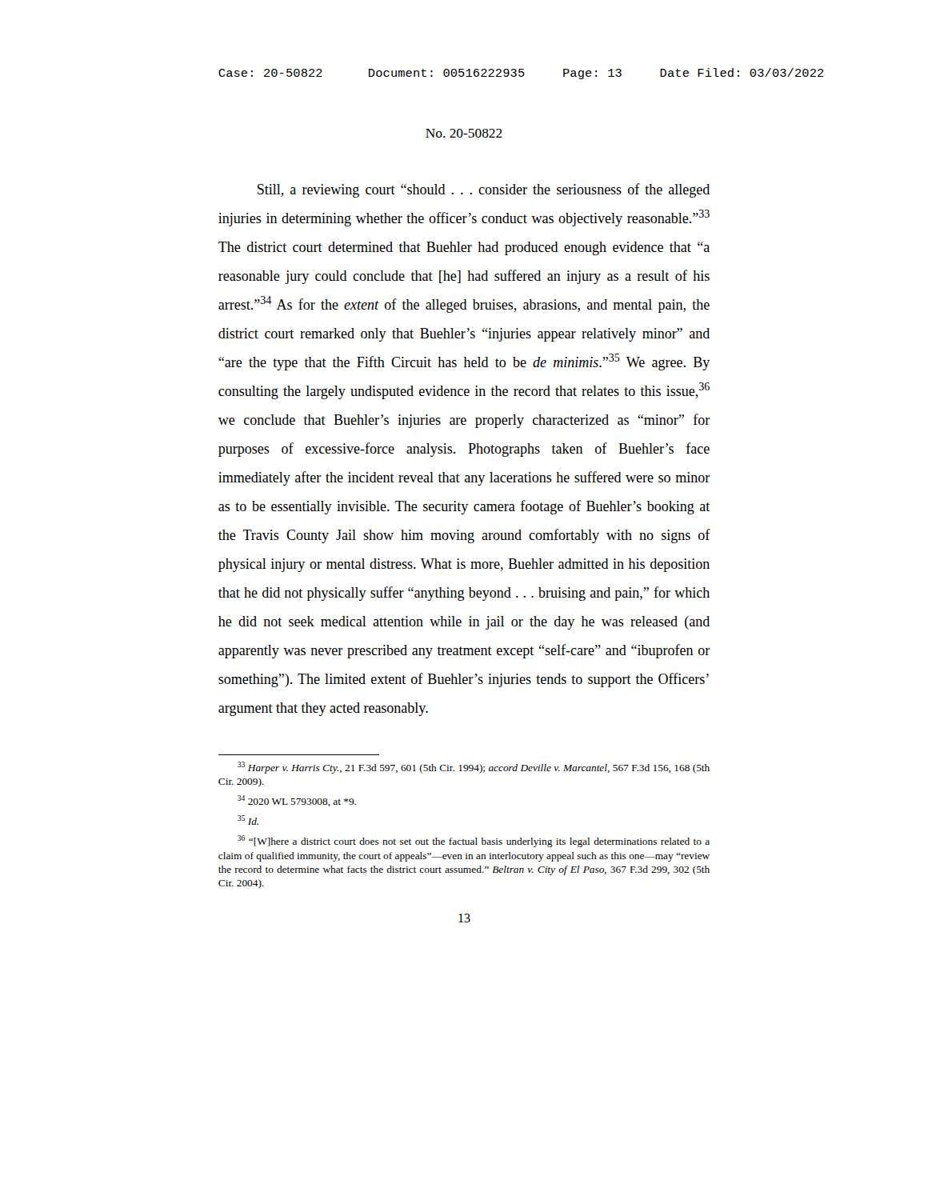Case: 20-50822 Document: 00516222935 Page: 13 Date Filed: 03/03/2022
No. 20-50822
Still, a reviewing court “should . . . consider the seriousness of the alleged injuries in determining whether the officer’s conduct was objectively reasonable.”33 The district court determined that Buehler had produced enough evidence that “a reasonable jury could conclude that [he] had suffered an injury as a result of his arrest.”34 As for the extent of the alleged bruises, abrasions, and mental pain, the district court remarked only that Buehler’s “injuries appear relatively minor” and “are the type that the Fifth Circuit has held to be de minimis.”35 We agree. By consulting the largely undisputed evidence in the record that relates to this issue,36 we conclude that Buehler’s injuries are properly characterized as “minor” for purposes of excessive-force analysis. Photographs taken of Buehler’s face immediately after the incident reveal that any lacerations he suffered were so minor as to be essentially invisible. The security camera footage of Buehler’s booking at the Travis County Jail show him moving around comfortably with no signs of physical injury or mental distress. What is more, Buehler admitted in his deposition that he did not physically suffer “anything beyond . . . bruising and pain,” for which he did not seek medical attention while in jail or the day he was released (and apparently was never prescribed any treatment except “self-care” and “ibuprofen or something”). The limited extent of Buehler’s injuries tends to support the Officers’ argument that they acted reasonably.
33 Harper v. Harris Cty., 21 F.3d 597, 601 (5th Cir. 1994); accord Deville v. Marcantel, 567 F.3d 156, 168 (5th Cir. 2009).
34 2020 WL 5793008, at *9.
35 Id.
36 “[W]here a district court does not set out the factual basis underlying its legal determinations related to a claim of qualified immunity, the court of appeals”—even in an interlocutory appeal such as this one—may “review the record to determine what facts the district court assumed.” Beltran v. City of El Paso, 367 F.3d 299, 302 (5th Cir. 2004).
13